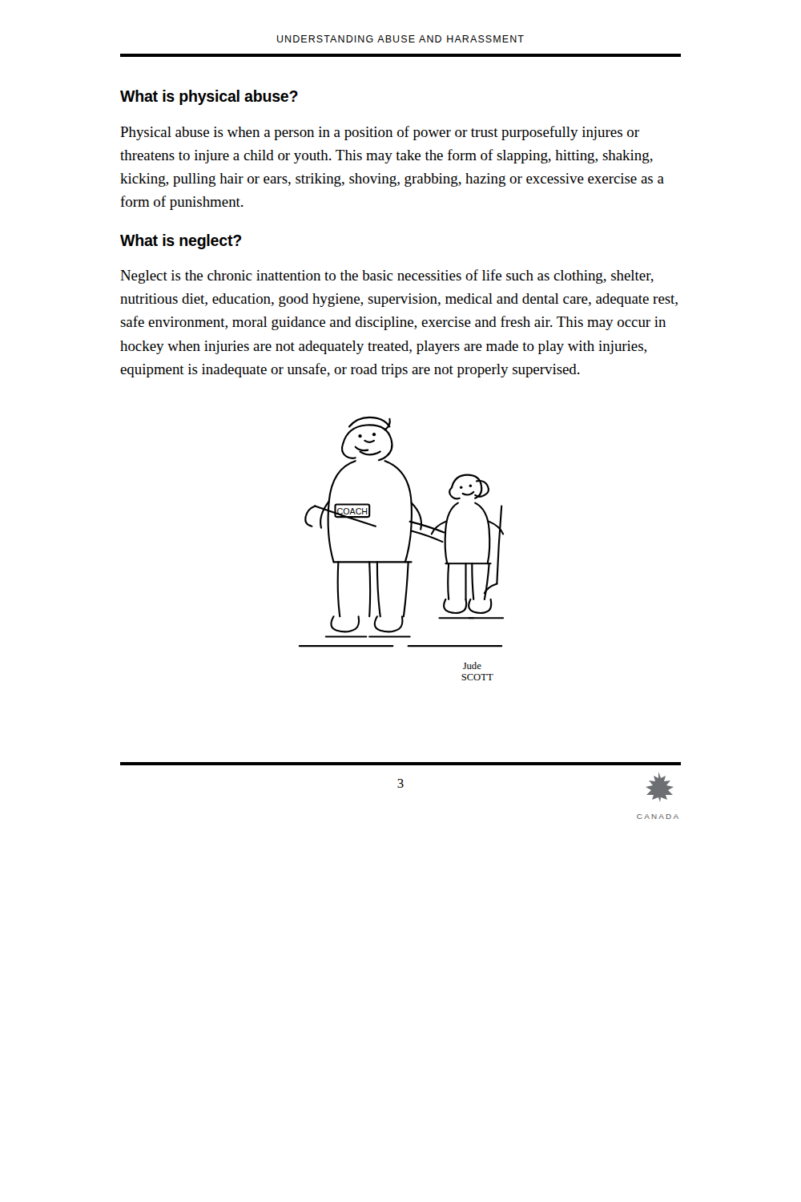Understanding Abuse and Harassment
What is physical abuse?
Physical abuse is when a person in a position of power or trust purposefully injures or threatens to injure a child or youth. This may take the form of slapping, hitting, shaking, kicking, pulling hair or ears, striking, shoving, grabbing, hazing or excessive exercise as a form of punishment.
What is neglect?
Neglect is the chronic inattention to the basic necessities of life such as clothing, shelter, nutritious diet, education, good hygiene, supervision, medical and dental care, adequate rest, safe environment, moral guidance and discipline, exercise and fresh air. This may occur in hockey when injuries are not adequately treated, players are made to play with injuries, equipment is inadequate or unsafe, or road trips are not properly supervised.
Cartoon of a coach and a young hockey player Line drawing of a large smiling coach wearing a jersey labelled COACH, holding a hockey stick, standing on skates beside a small young player who also holds a hockey stick and wears skates. COACH Jude SCOTT
3
CANADA